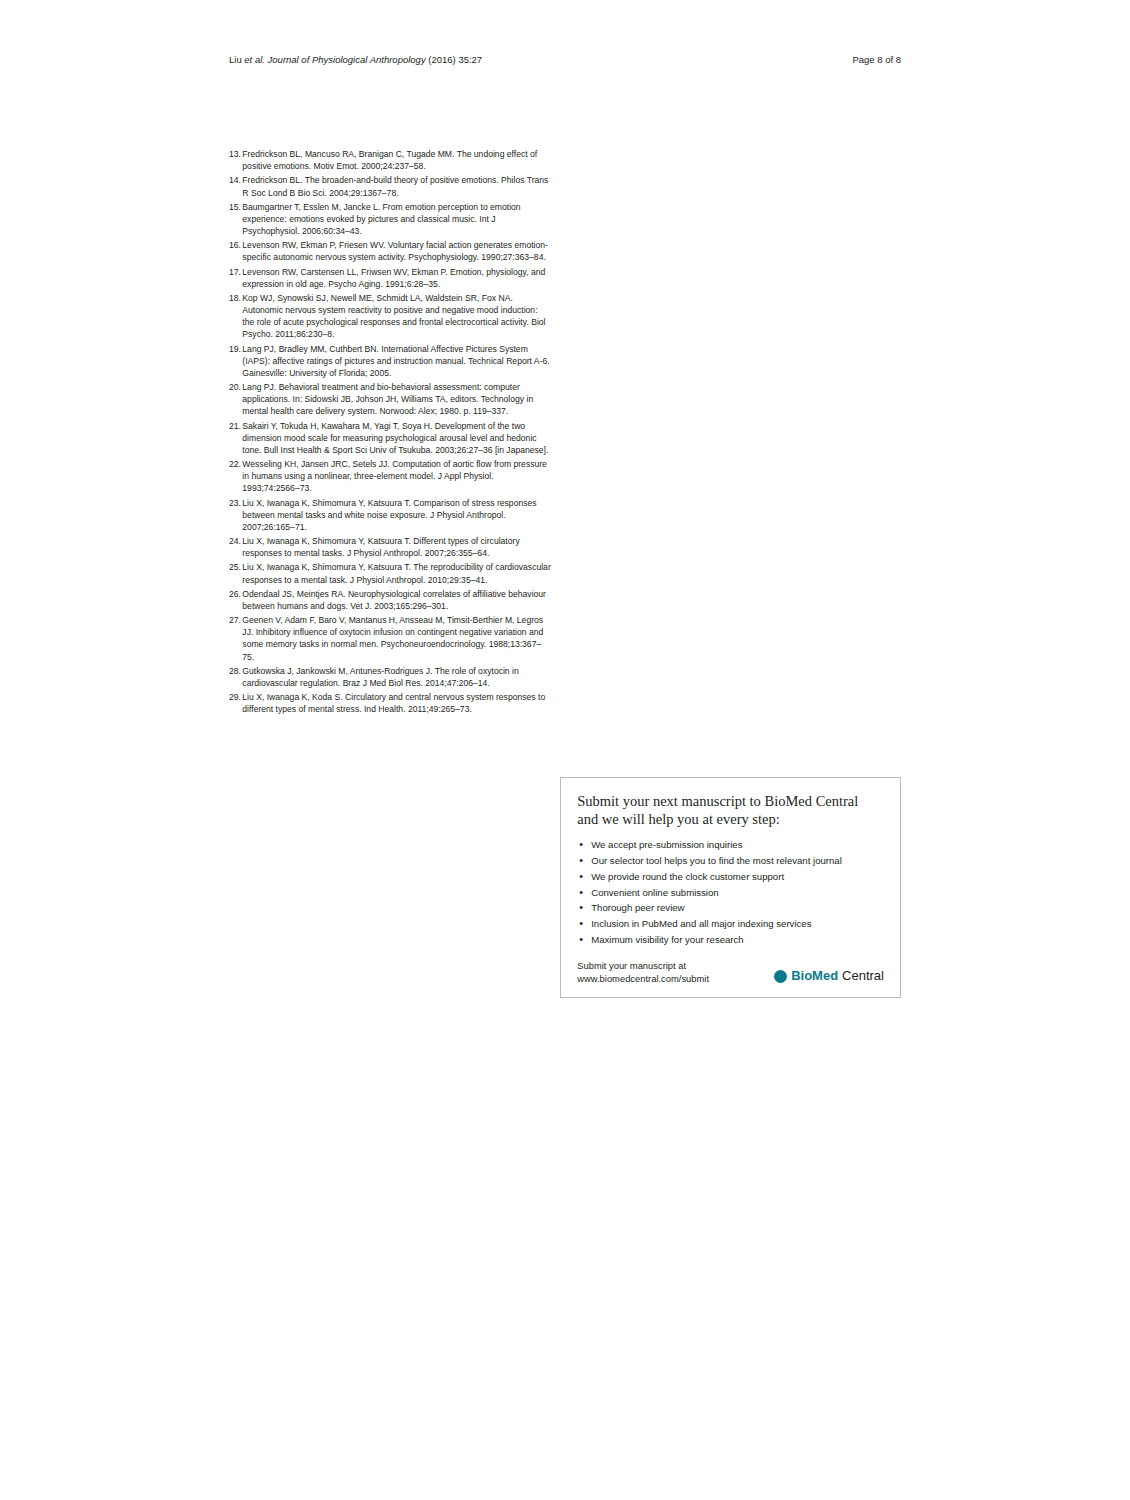Liu et al. Journal of Physiological Anthropology (2016) 35:27
Page 8 of 8
Fredrickson BL, Mancuso RA, Branigan C, Tugade MM. The undoing effect of positive emotions. Motiv Emot. 2000;24:237–58.
Fredrickson BL. The broaden-and-build theory of positive emotions. Philos Trans R Soc Lond B Bio Sci. 2004;29:1367–78.
Baumgartner T, Esslen M, Jancke L. From emotion perception to emotion experience: emotions evoked by pictures and classical music. Int J Psychophysiol. 2006;60:34–43.
Levenson RW, Ekman P, Friesen WV. Voluntary facial action generates emotion-specific autonomic nervous system activity. Psychophysiology. 1990;27:363–84.
Levenson RW, Carstensen LL, Friwsen WV, Ekman P. Emotion, physiology, and expression in old age. Psycho Aging. 1991;6:28–35.
Kop WJ, Synowski SJ, Newell ME, Schmidt LA, Waldstein SR, Fox NA. Autonomic nervous system reactivity to positive and negative mood induction: the role of acute psychological responses and frontal electrocortical activity. Biol Psycho. 2011;86:230–8.
Lang PJ, Bradley MM, Cuthbert BN. International Affective Pictures System (IAPS): affective ratings of pictures and instruction manual. Technical Report A-6. Gainesville: University of Florida; 2005.
Lang PJ. Behavioral treatment and bio-behavioral assessment: computer applications. In: Sidowski JB, Johson JH, Williams TA, editors. Technology in mental health care delivery system. Norwood: Alex; 1980. p. 119–337.
Sakairi Y, Tokuda H, Kawahara M, Yagi T, Soya H. Development of the two dimension mood scale for measuring psychological arousal level and hedonic tone. Bull Inst Health & Sport Sci Univ of Tsukuba. 2003;26:27–36 [in Japanese].
Wesseling KH, Jansen JRC, Setels JJ. Computation of aortic flow from pressure in humans using a nonlinear, three-element model. J Appl Physiol. 1993;74:2566–73.
Liu X, Iwanaga K, Shimomura Y, Katsuura T. Comparison of stress responses between mental tasks and white noise exposure. J Physiol Anthropol. 2007;26:165–71.
Liu X, Iwanaga K, Shimomura Y, Katsuura T. Different types of circulatory responses to mental tasks. J Physiol Anthropol. 2007;26:355–64.
Liu X, Iwanaga K, Shimomura Y, Katsuura T. The reproducibility of cardiovascular responses to a mental task. J Physiol Anthropol. 2010;29:35–41.
Odendaal JS, Meintjes RA. Neurophysiological correlates of affiliative behaviour between humans and dogs. Vet J. 2003;165:296–301.
Geenen V, Adam F, Baro V, Mantanus H, Ansseau M, Timsit-Berthier M, Legros JJ. Inhibitory influence of oxytocin infusion on contingent negative variation and some memory tasks in normal men. Psychoneuroendocrinology. 1988;13:367–75.
Gutkowska J, Jankowski M, Antunes-Rodrigues J. The role of oxytocin in cardiovascular regulation. Braz J Med Biol Res. 2014;47:206–14.
Liu X, Iwanaga K, Koda S. Circulatory and central nervous system responses to different types of mental stress. Ind Health. 2011;49:265–73.
Submit your next manuscript to BioMed Central
and we will help you at every step:
We accept pre-submission inquiries
Our selector tool helps you to find the most relevant journal
We provide round the clock customer support
Convenient online submission
Thorough peer review
Inclusion in PubMed and all major indexing services
Maximum visibility for your research
Submit your manuscript at
www.biomedcentral.com/submit
BioMed Central